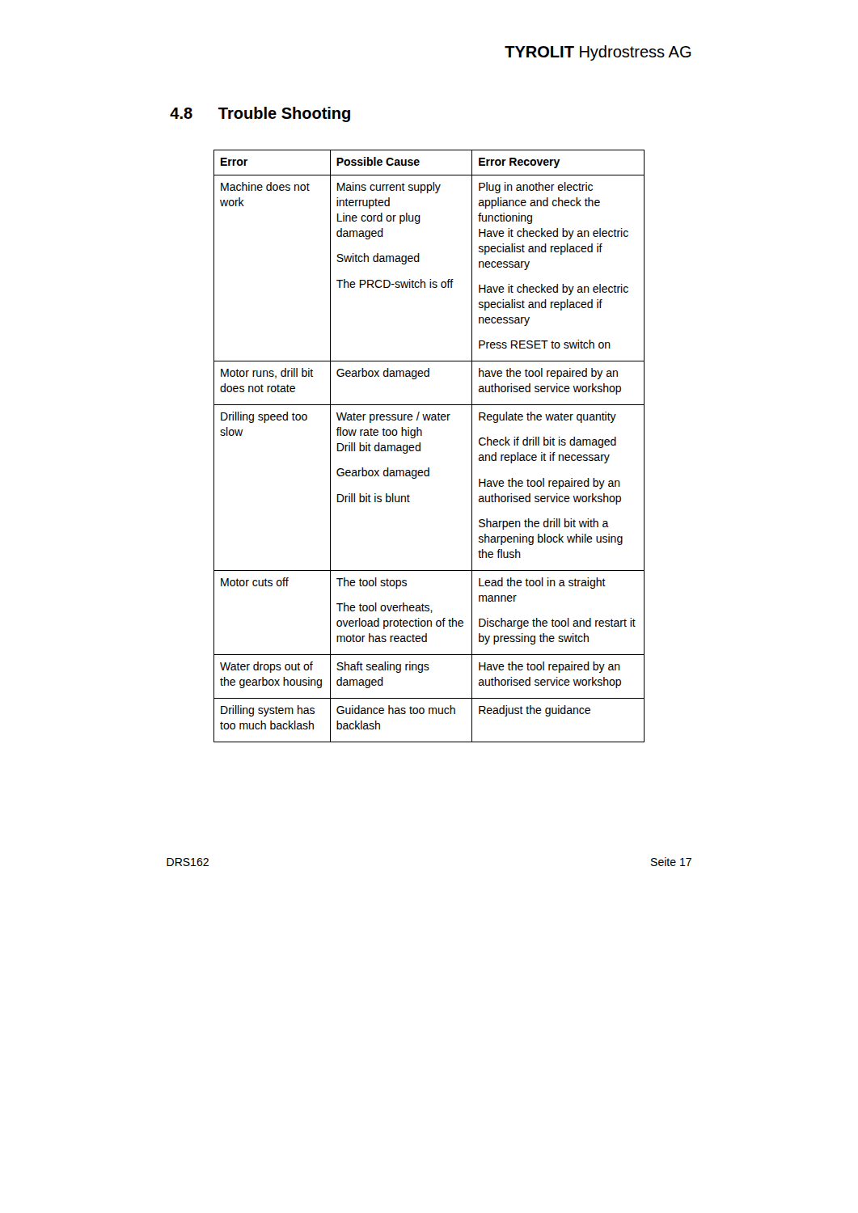TYROLIT Hydrostress AG
4.8 Trouble Shooting
| Error | Possible Cause | Error Recovery |
| --- | --- | --- |
| Machine does not work | Mains current supply interrupted Line cord or plug damaged Switch damaged The PRCD-switch is off | Plug in another electric appliance and check the functioning Have it checked by an electric specialist and replaced if necessary Have it checked by an electric specialist and replaced if necessary Press RESET to switch on |
| Motor runs, drill bit does not rotate | Gearbox damaged | have the tool repaired by an authorised service workshop |
| Drilling speed too slow | Water pressure / water flow rate too high Drill bit damaged Gearbox damaged Drill bit is blunt | Regulate the water quantity Check if drill bit is damaged and replace it if necessary Have the tool repaired by an authorised service workshop Sharpen the drill bit with a sharpening block while using the flush |
| Motor cuts off | The tool stops The tool overheats, overload protection of the motor has reacted | Lead the tool in a straight manner Discharge the tool and restart it by pressing the switch |
| Water drops out of the gearbox housing | Shaft sealing rings damaged | Have the tool repaired by an authorised service workshop |
| Drilling system has too much backlash | Guidance has too much backlash | Readjust the guidance |
DRS162 Seite 17